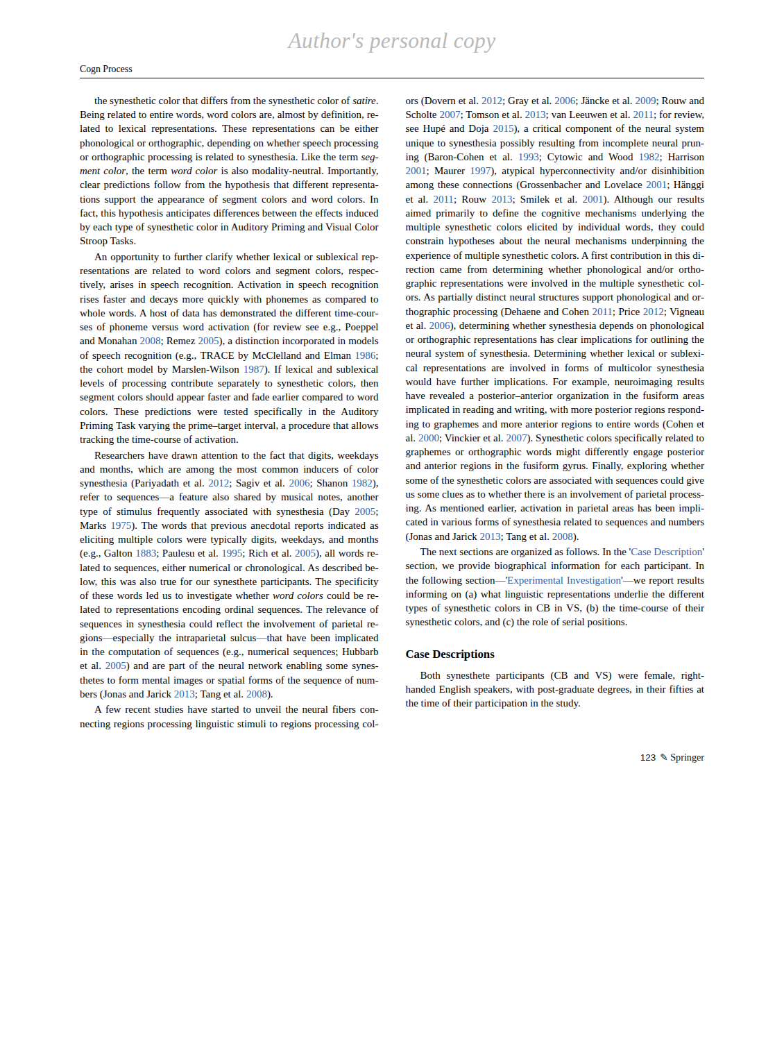Author's personal copy
Cogn Process
the synesthetic color that differs from the synesthetic color of satire. Being related to entire words, word colors are, almost by definition, related to lexical representations. These representations can be either phonological or orthographic, depending on whether speech processing or orthographic processing is related to synesthesia. Like the term segment color, the term word color is also modality-neutral. Importantly, clear predictions follow from the hypothesis that different representations support the appearance of segment colors and word colors. In fact, this hypothesis anticipates differences between the effects induced by each type of synesthetic color in Auditory Priming and Visual Color Stroop Tasks.
An opportunity to further clarify whether lexical or sublexical representations are related to word colors and segment colors, respectively, arises in speech recognition. Activation in speech recognition rises faster and decays more quickly with phonemes as compared to whole words. A host of data has demonstrated the different time-courses of phoneme versus word activation (for review see e.g., Poeppel and Monahan 2008; Remez 2005), a distinction incorporated in models of speech recognition (e.g., TRACE by McClelland and Elman 1986; the cohort model by Marslen-Wilson 1987). If lexical and sublexical levels of processing contribute separately to synesthetic colors, then segment colors should appear faster and fade earlier compared to word colors. These predictions were tested specifically in the Auditory Priming Task varying the prime–target interval, a procedure that allows tracking the time-course of activation.
Researchers have drawn attention to the fact that digits, weekdays and months, which are among the most common inducers of color synesthesia (Pariyadath et al. 2012; Sagiv et al. 2006; Shanon 1982), refer to sequences—a feature also shared by musical notes, another type of stimulus frequently associated with synesthesia (Day 2005; Marks 1975). The words that previous anecdotal reports indicated as eliciting multiple colors were typically digits, weekdays, and months (e.g., Galton 1883; Paulesu et al. 1995; Rich et al. 2005), all words related to sequences, either numerical or chronological. As described below, this was also true for our synesthete participants. The specificity of these words led us to investigate whether word colors could be related to representations encoding ordinal sequences. The relevance of sequences in synesthesia could reflect the involvement of parietal regions—especially the intraparietal sulcus—that have been implicated in the computation of sequences (e.g., numerical sequences; Hubbarb et al. 2005) and are part of the neural network enabling some synesthetes to form mental images or spatial forms of the sequence of numbers (Jonas and Jarick 2013; Tang et al. 2008).
A few recent studies have started to unveil the neural fibers connecting regions processing linguistic stimuli to regions processing colors (Dovern et al. 2012; Gray et al. 2006; Jäncke et al. 2009; Rouw and Scholte 2007; Tomson et al. 2013; van Leeuwen et al. 2011; for review, see Hupé and Doja 2015), a critical component of the neural system unique to synesthesia possibly resulting from incomplete neural pruning (Baron-Cohen et al. 1993; Cytowic and Wood 1982; Harrison 2001; Maurer 1997), atypical hyperconnectivity and/or disinhibition among these connections (Grossenbacher and Lovelace 2001; Hänggi et al. 2011; Rouw 2013; Smilek et al. 2001). Although our results aimed primarily to define the cognitive mechanisms underlying the multiple synesthetic colors elicited by individual words, they could constrain hypotheses about the neural mechanisms underpinning the experience of multiple synesthetic colors. A first contribution in this direction came from determining whether phonological and/or orthographic representations were involved in the multiple synesthetic colors. As partially distinct neural structures support phonological and orthographic processing (Dehaene and Cohen 2011; Price 2012; Vigneau et al. 2006), determining whether synesthesia depends on phonological or orthographic representations has clear implications for outlining the neural system of synesthesia. Determining whether lexical or sublexical representations are involved in forms of multicolor synesthesia would have further implications. For example, neuroimaging results have revealed a posterior–anterior organization in the fusiform areas implicated in reading and writing, with more posterior regions responding to graphemes and more anterior regions to entire words (Cohen et al. 2000; Vinckier et al. 2007). Synesthetic colors specifically related to graphemes or orthographic words might differently engage posterior and anterior regions in the fusiform gyrus. Finally, exploring whether some of the synesthetic colors are associated with sequences could give us some clues as to whether there is an involvement of parietal processing. As mentioned earlier, activation in parietal areas has been implicated in various forms of synesthesia related to sequences and numbers (Jonas and Jarick 2013; Tang et al. 2008).
The next sections are organized as follows. In the 'Case Description' section, we provide biographical information for each participant. In the following section—'Experimental Investigation'—we report results informing on (a) what linguistic representations underlie the different types of synesthetic colors in CB in VS, (b) the time-course of their synesthetic colors, and (c) the role of serial positions.
Case Descriptions
Both synesthete participants (CB and VS) were female, right-handed English speakers, with post-graduate degrees, in their fifties at the time of their participation in the study.
123✎ Springer